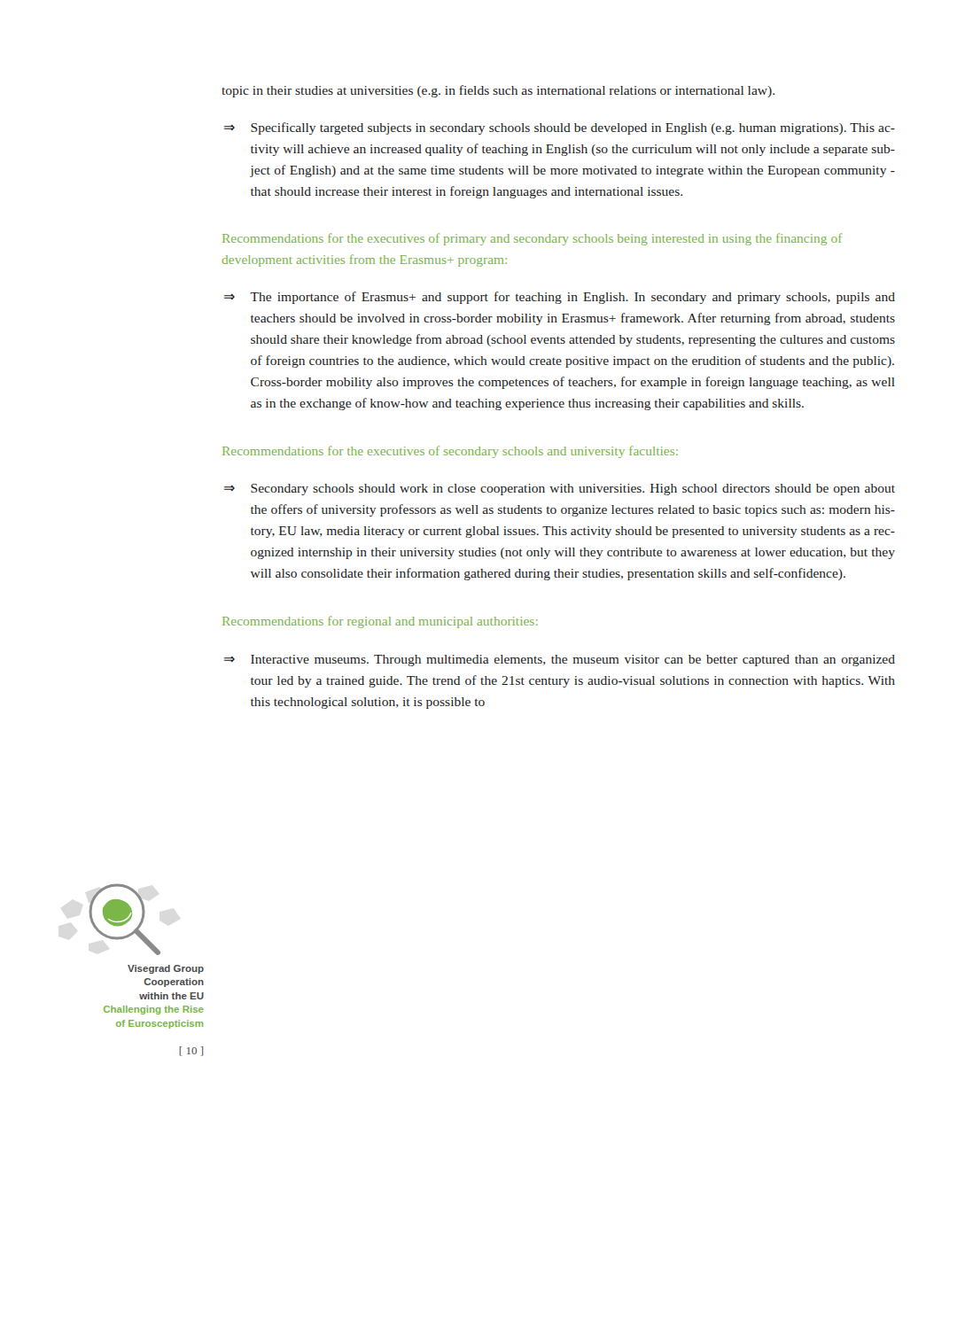topic in their studies at universities (e.g. in fields such as international relations or international law).
Specifically targeted subjects in secondary schools should be developed in English (e.g. human migrations). This activity will achieve an increased quality of teaching in English (so the curriculum will not only include a separate subject of English) and at the same time students will be more motivated to integrate within the European community - that should increase their interest in foreign languages and international issues.
Recommendations for the executives of primary and secondary schools being interested in using the financing of development activities from the Erasmus+ program:
The importance of Erasmus+ and support for teaching in English. In secondary and primary schools, pupils and teachers should be involved in cross-border mobility in Erasmus+ framework. After returning from abroad, students should share their knowledge from abroad (school events attended by students, representing the cultures and customs of foreign countries to the audience, which would create positive impact on the erudition of students and the public). Cross-border mobility also improves the competences of teachers, for example in foreign language teaching, as well as in the exchange of know-how and teaching experience thus increasing their capabilities and skills.
Recommendations for the executives of secondary schools and university faculties:
Secondary schools should work in close cooperation with universities. High school directors should be open about the offers of university professors as well as students to organize lectures related to basic topics such as: modern history, EU law, media literacy or current global issues. This activity should be presented to university students as a recognized internship in their university studies (not only will they contribute to awareness at lower education, but they will also consolidate their information gathered during their studies, presentation skills and self-confidence).
Recommendations for regional and municipal authorities:
Interactive museums. Through multimedia elements, the museum visitor can be better captured than an organized tour led by a trained guide. The trend of the 21st century is audio-visual solutions in connection with haptics. With this technological solution, it is possible to
Visegrad Group
Cooperation
within the EU
Challenging the Rise
of Euroscepticism
[ 10 ]